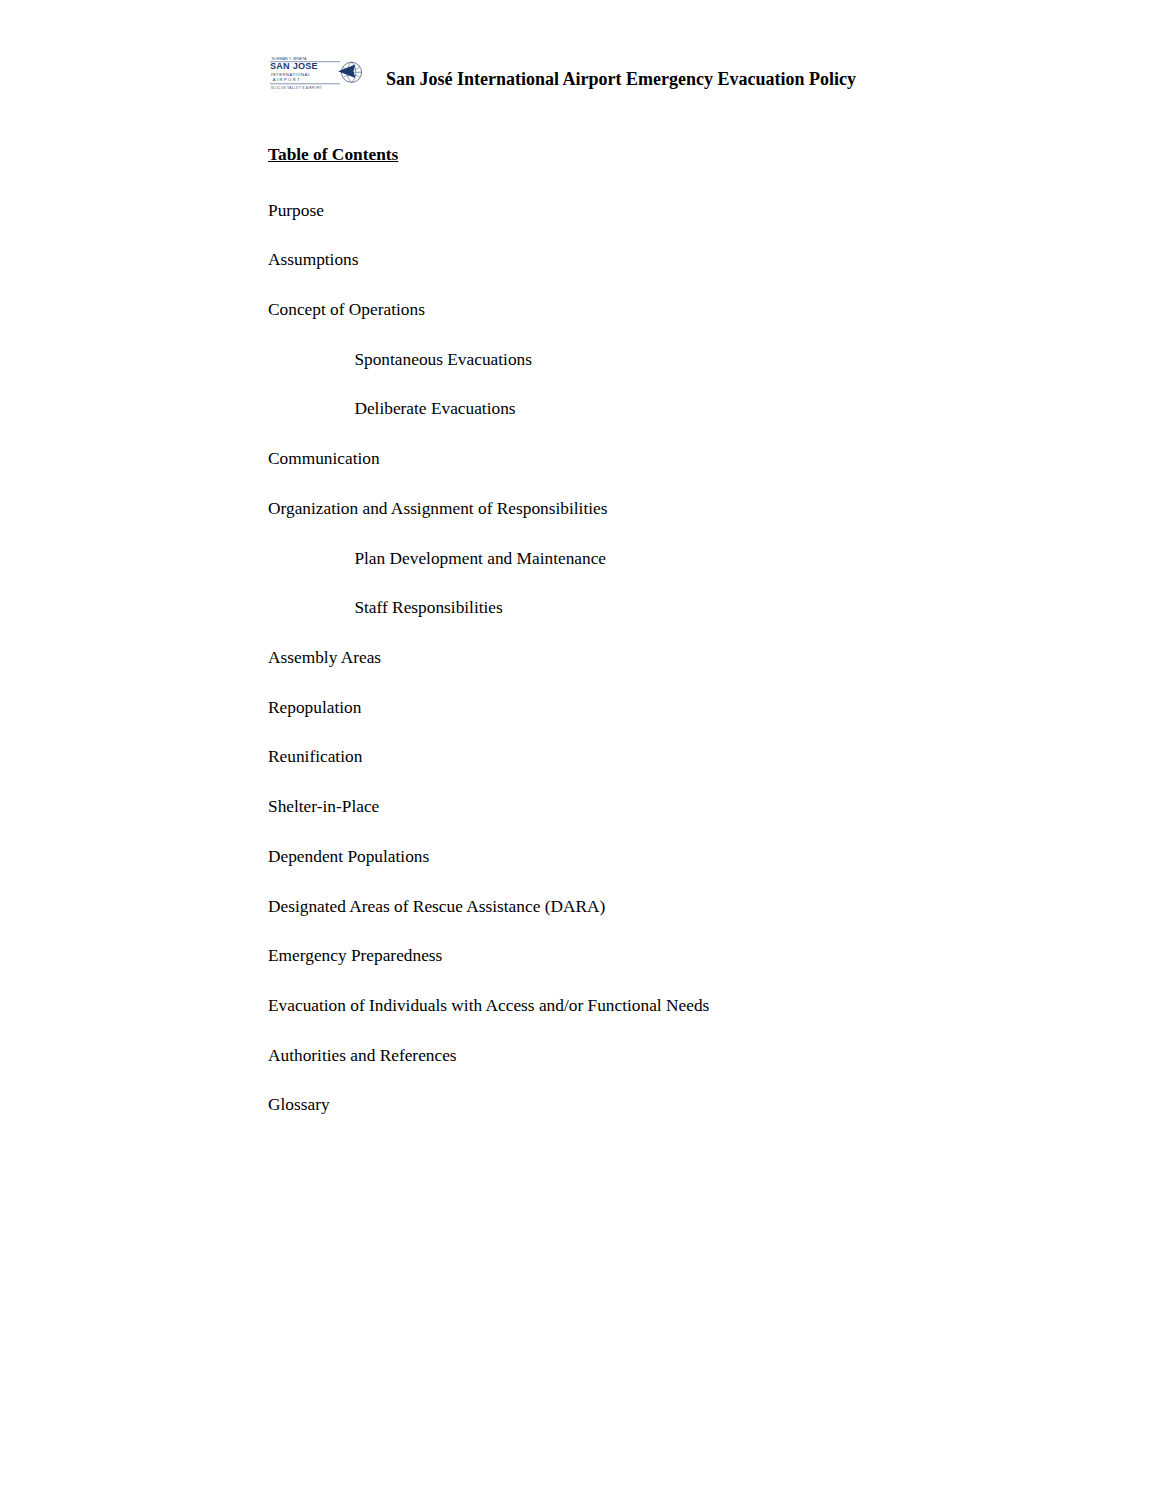NORMAN Y. MINETA SAN JOSE INTERNATIONAL AIRPORT SILICON VALLEY'S AIRPORT
San José International Airport Emergency Evacuation Policy
Table of Contents
Purpose
Assumptions
Concept of Operations
Spontaneous Evacuations
Deliberate Evacuations
Communication
Organization and Assignment of Responsibilities
Plan Development and Maintenance
Staff Responsibilities
Assembly Areas
Repopulation
Reunification
Shelter-in-Place
Dependent Populations
Designated Areas of Rescue Assistance (DARA)
Emergency Preparedness
Evacuation of Individuals with Access and/or Functional Needs
Authorities and References
Glossary